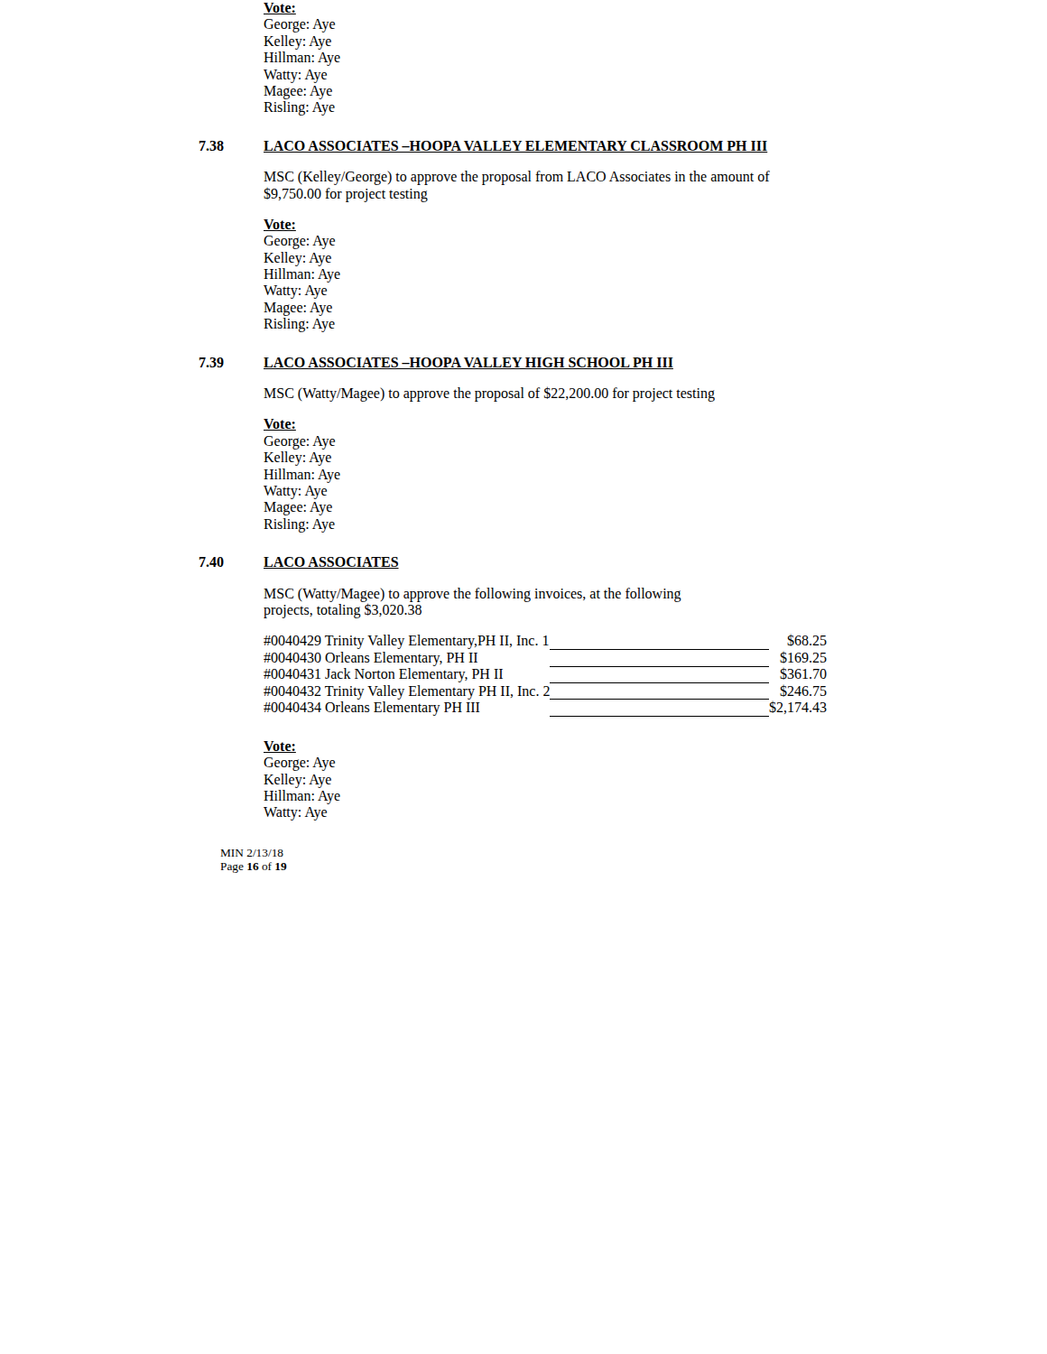Vote:
George: Aye
Kelley: Aye
Hillman: Aye
Watty: Aye
Magee: Aye
Risling: Aye
7.38 LACO ASSOCIATES –HOOPA VALLEY ELEMENTARY CLASSROOM PH III
MSC (Kelley/George) to approve the proposal from LACO Associates in the amount of $9,750.00 for project testing
Vote:
George: Aye
Kelley: Aye
Hillman: Aye
Watty: Aye
Magee: Aye
Risling: Aye
7.39 LACO ASSOCIATES –HOOPA VALLEY HIGH SCHOOL PH III
MSC (Watty/Magee) to approve the proposal of $22,200.00 for project testing
Vote:
George: Aye
Kelley: Aye
Hillman: Aye
Watty: Aye
Magee: Aye
Risling: Aye
7.40 LACO ASSOCIATES
MSC (Watty/Magee) to approve the following invoices, at the following
projects, totaling $3,020.38
| #0040429 Trinity Valley Elementary,PH II, Inc. 1 | | $68.25 |
| #0040430 Orleans Elementary, PH II | | $169.25 |
| #0040431 Jack Norton Elementary, PH II | | $361.70 |
| #0040432 Trinity Valley Elementary PH II, Inc. 2 | | $246.75 |
| #0040434 Orleans Elementary PH III | | $2,174.43 |
Vote:
George: Aye
Kelley: Aye
Hillman: Aye
Watty: Aye
MIN 2/13/18
Page 16 of 19